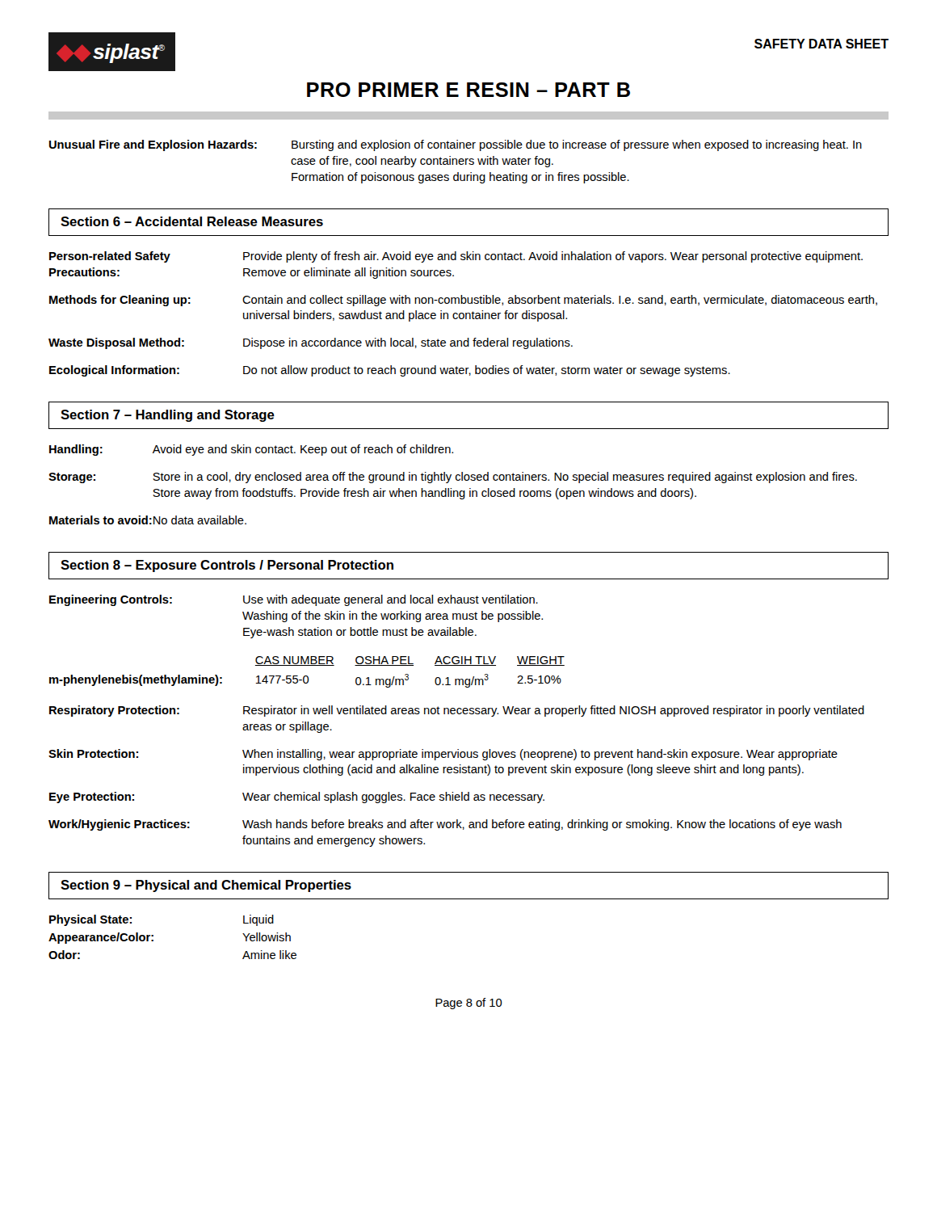◆◆siplast®
SAFETY DATA SHEET
PRO PRIMER E RESIN – PART B
| Unusual Fire and Explosion Hazards: | Bursting and explosion of container possible due to increase of pressure when exposed to increasing heat. In case of fire, cool nearby containers with water fog. Formation of poisonous gases during heating or in fires possible. |
Section 6 – Accidental Release Measures
| Person-related Safety Precautions: | Provide plenty of fresh air. Avoid eye and skin contact. Avoid inhalation of vapors. Wear personal protective equipment. Remove or eliminate all ignition sources. |
| Methods for Cleaning up: | Contain and collect spillage with non-combustible, absorbent materials. I.e. sand, earth, vermiculate, diatomaceous earth, universal binders, sawdust and place in container for disposal. |
| Waste Disposal Method: | Dispose in accordance with local, state and federal regulations. |
| Ecological Information: | Do not allow product to reach ground water, bodies of water, storm water or sewage systems. |
Section 7 – Handling and Storage
| Handling: | Avoid eye and skin contact. Keep out of reach of children. |
| Storage: | Store in a cool, dry enclosed area off the ground in tightly closed containers. No special measures required against explosion and fires. Store away from foodstuffs. Provide fresh air when handling in closed rooms (open windows and doors). |
| Materials to avoid: | No data available. |
Section 8 – Exposure Controls / Personal Protection
| Engineering Controls: | Use with adequate general and local exhaust ventilation. Washing of the skin in the working area must be possible. Eye-wash station or bottle must be available. |
| | CAS NUMBER | OSHA PEL | ACGIH TLV | WEIGHT |
| --- | --- | --- | --- | --- |
| m-phenylenebis(methylamine): | 1477-55-0 | 0.1 mg/m 3 | 0.1 mg/m 3 | 2.5-10% |
| Respiratory Protection: | Respirator in well ventilated areas not necessary. Wear a properly fitted NIOSH approved respirator in poorly ventilated areas or spillage. |
| Skin Protection: | When installing, wear appropriate impervious gloves (neoprene) to prevent hand-skin exposure. Wear appropriate impervious clothing (acid and alkaline resistant) to prevent skin exposure (long sleeve shirt and long pants). |
| Eye Protection: | Wear chemical splash goggles. Face shield as necessary. |
| Work/Hygienic Practices: | Wash hands before breaks and after work, and before eating, drinking or smoking. Know the locations of eye wash fountains and emergency showers. |
Section 9 – Physical and Chemical Properties
| Physical State: | Liquid |
| Appearance/Color: | Yellowish |
| Odor: | Amine like |
Page 8 of 10